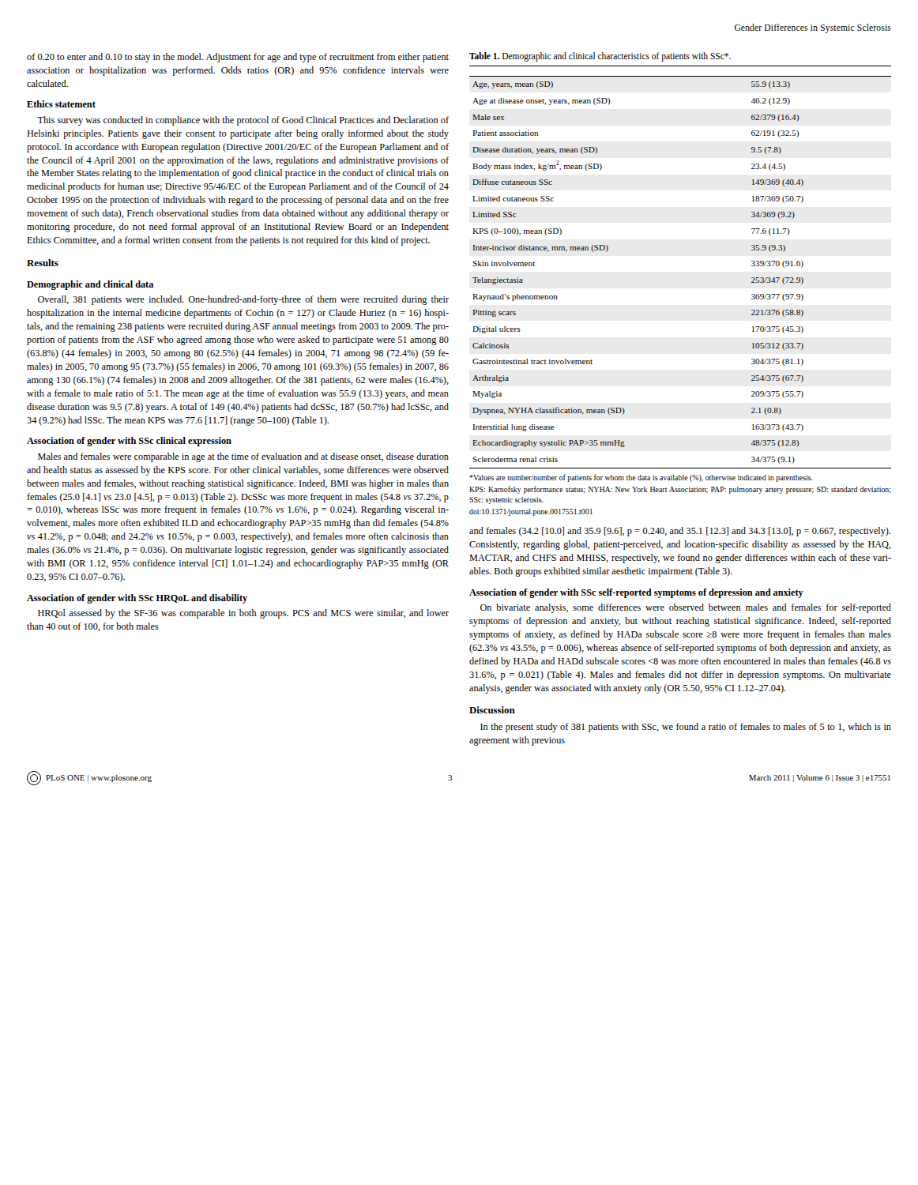Gender Differences in Systemic Sclerosis
of 0.20 to enter and 0.10 to stay in the model. Adjustment for age and type of recruitment from either patient association or hospitalization was performed. Odds ratios (OR) and 95% confidence intervals were calculated.
Ethics statement
This survey was conducted in compliance with the protocol of Good Clinical Practices and Declaration of Helsinki principles. Patients gave their consent to participate after being orally informed about the study protocol. In accordance with European regulation (Directive 2001/20/EC of the European Parliament and of the Council of 4 April 2001 on the approximation of the laws, regulations and administrative provisions of the Member States relating to the implementation of good clinical practice in the conduct of clinical trials on medicinal products for human use; Directive 95/46/EC of the European Parliament and of the Council of 24 October 1995 on the protection of individuals with regard to the processing of personal data and on the free movement of such data), French observational studies from data obtained without any additional therapy or monitoring procedure, do not need formal approval of an Institutional Review Board or an Independent Ethics Committee, and a formal written consent from the patients is not required for this kind of project.
Results
Demographic and clinical data
Overall, 381 patients were included. One-hundred-and-forty-three of them were recruited during their hospitalization in the internal medicine departments of Cochin (n = 127) or Claude Huriez (n = 16) hospitals, and the remaining 238 patients were recruited during ASF annual meetings from 2003 to 2009. The proportion of patients from the ASF who agreed among those who were asked to participate were 51 among 80 (63.8%) (44 females) in 2003, 50 among 80 (62.5%) (44 females) in 2004, 71 among 98 (72.4%) (59 females) in 2005, 70 among 95 (73.7%) (55 females) in 2006, 70 among 101 (69.3%) (55 females) in 2007, 86 among 130 (66.1%) (74 females) in 2008 and 2009 alltogether. Of the 381 patients, 62 were males (16.4%), with a female to male ratio of 5:1. The mean age at the time of evaluation was 55.9 (13.3) years, and mean disease duration was 9.5 (7.8) years. A total of 149 (40.4%) patients had dcSSc, 187 (50.7%) had lcSSc, and 34 (9.2%) had lSSc. The mean KPS was 77.6 [11.7] (range 50–100) (Table 1).
Association of gender with SSc clinical expression
Males and females were comparable in age at the time of evaluation and at disease onset, disease duration and health status as assessed by the KPS score. For other clinical variables, some differences were observed between males and females, without reaching statistical significance. Indeed, BMI was higher in males than females (25.0 [4.1] vs 23.0 [4.5], p = 0.013) (Table 2). DcSSc was more frequent in males (54.8 vs 37.2%, p = 0.010), whereas lSSc was more frequent in females (10.7% vs 1.6%, p = 0.024). Regarding visceral involvement, males more often exhibited ILD and echocardiography PAP>35 mmHg than did females (54.8% vs 41.2%, p = 0.048; and 24.2% vs 10.5%, p = 0.003, respectively), and females more often calcinosis than males (36.0% vs 21.4%, p = 0.036). On multivariate logistic regression, gender was significantly associated with BMI (OR 1.12, 95% confidence interval [CI] 1.01–1.24) and echocardiography PAP>35 mmHg (OR 0.23, 95% CI 0.07–0.76).
Association of gender with SSc HRQoL and disability
HRQol assessed by the SF-36 was comparable in both groups. PCS and MCS were similar, and lower than 40 out of 100, for both males
Table 1. Demographic and clinical characteristics of patients with SSc*.
| Age, years, mean (SD) | 55.9 (13.3) |
| Age at disease onset, years, mean (SD) | 46.2 (12.9) |
| Male sex | 62/379 (16.4) |
| Patient association | 62/191 (32.5) |
| Disease duration, years, mean (SD) | 9.5 (7.8) |
| Body mass index, kg/m 2 , mean (SD) | 23.4 (4.5) |
| Diffuse cutaneous SSc | 149/369 (40.4) |
| Limited cutaneous SSc | 187/369 (50.7) |
| Limited SSc | 34/369 (9.2) |
| KPS (0–100), mean (SD) | 77.6 (11.7) |
| Inter-incisor distance, mm, mean (SD) | 35.9 (9.3) |
| Skin involvement | 339/370 (91.6) |
| Telangiectasia | 253/347 (72.9) |
| Raynaud’s phenomenon | 369/377 (97.9) |
| Pitting scars | 221/376 (58.8) |
| Digital ulcers | 170/375 (45.3) |
| Calcinosis | 105/312 (33.7) |
| Gastrointestinal tract involvement | 304/375 (81.1) |
| Arthralgia | 254/375 (67.7) |
| Myalgia | 209/375 (55.7) |
| Dyspnea, NYHA classification, mean (SD) | 2.1 (0.8) |
| Interstitial lung disease | 163/373 (43.7) |
| Echocardiography systolic PAP>35 mmHg | 48/375 (12.8) |
| Scleroderma renal crisis | 34/375 (9.1) |
*Values are number/number of patients for whom the data is available (%), otherwise indicated in parenthesis.
KPS: Karnofsky performance status; NYHA: New York Heart Association; PAP: pulmonary artery pressure; SD: standard deviation; SSc: systemic sclerosis.
doi:10.1371/journal.pone.0017551.t001
and females (34.2 [10.0] and 35.9 [9.6], p = 0.240, and 35.1 [12.3] and 34.3 [13.0], p = 0.667, respectively). Consistently, regarding global, patient-perceived, and location-specific disability as assessed by the HAQ, MACTAR, and CHFS and MHISS, respectively, we found no gender differences within each of these variables. Both groups exhibited similar aesthetic impairment (Table 3).
Association of gender with SSc self-reported symptoms of depression and anxiety
On bivariate analysis, some differences were observed between males and females for self-reported symptoms of depression and anxiety, but without reaching statistical significance. Indeed, self-reported symptoms of anxiety, as defined by HADa subscale score ≥8 were more frequent in females than males (62.3% vs 43.5%, p = 0.006), whereas absence of self-reported symptoms of both depression and anxiety, as defined by HADa and HADd subscale scores <8 was more often encountered in males than females (46.8 vs 31.6%, p = 0.021) (Table 4). Males and females did not differ in depression symptoms. On multivariate analysis, gender was associated with anxiety only (OR 5.50, 95% CI 1.12–27.04).
Discussion
In the present study of 381 patients with SSc, we found a ratio of females to males of 5 to 1, which is in agreement with previous
PLoS ONE | www.plosone.org
3
March 2011 | Volume 6 | Issue 3 | e17551